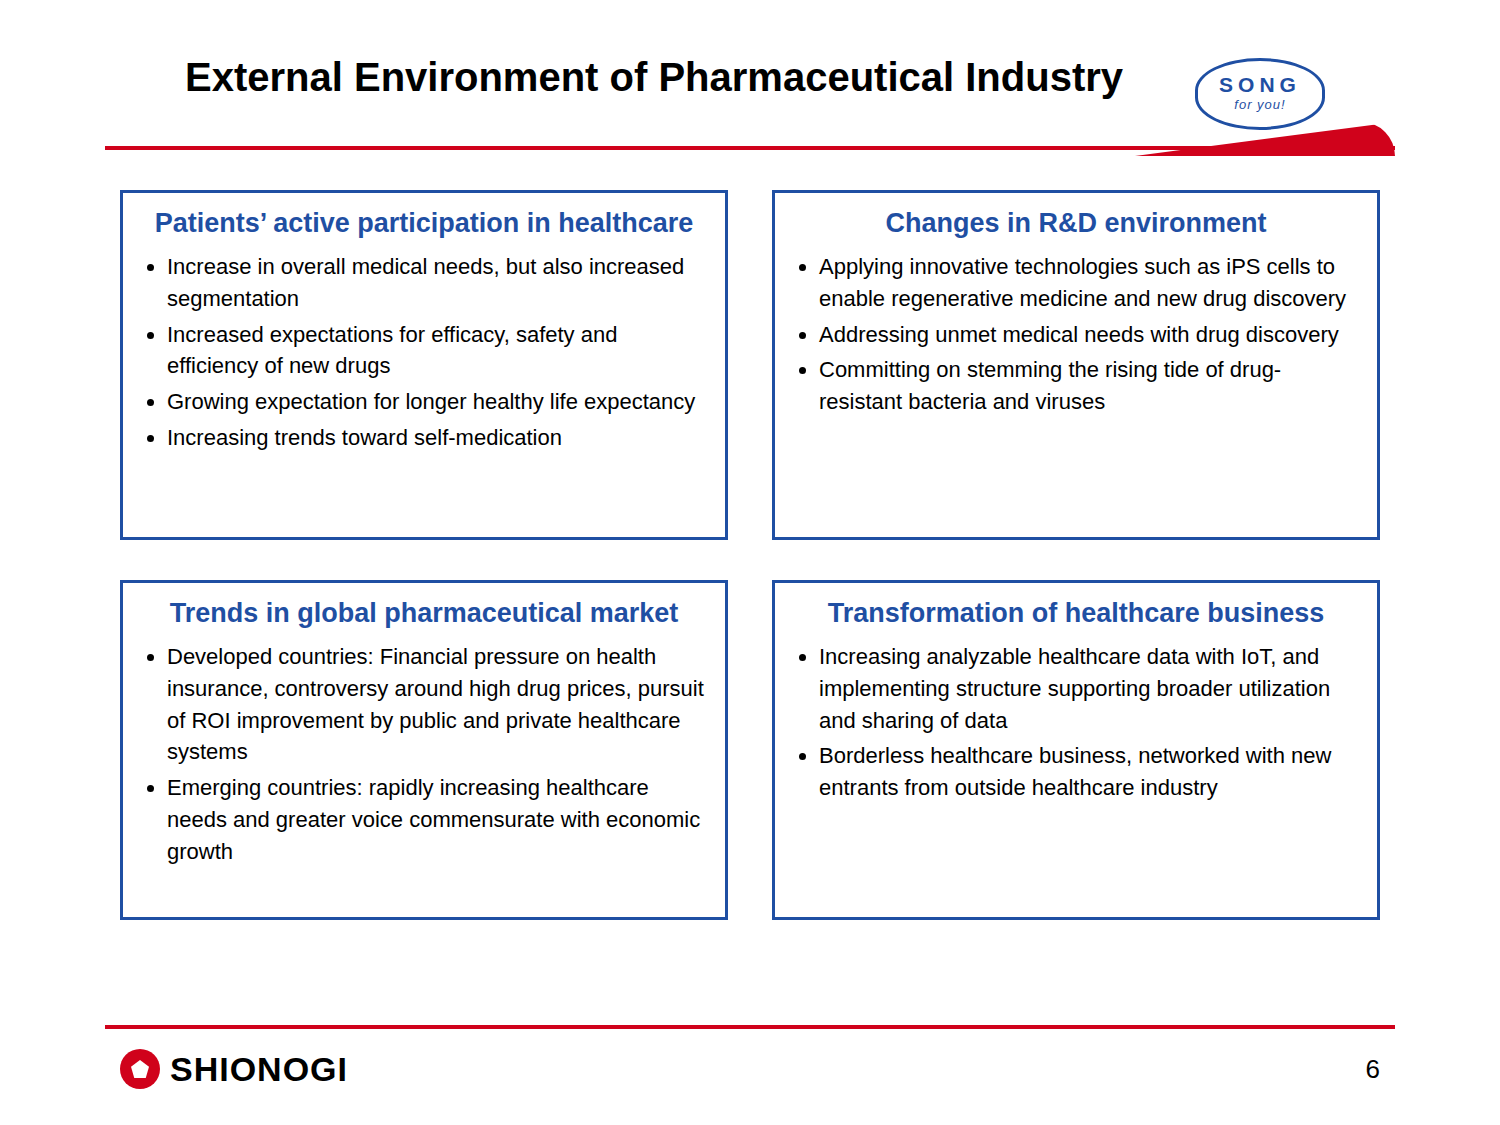External Environment of Pharmaceutical Industry
SONG
for you!
Patients’ active participation in healthcare
Increase in overall medical needs, but also increased segmentation
Increased expectations for efficacy, safety and efficiency of new drugs
Growing expectation for longer healthy life expectancy
Increasing trends toward self-medication
Changes in R&D environment
Applying innovative technologies such as iPS cells to enable regenerative medicine and new drug discovery
Addressing unmet medical needs with drug discovery
Committing on stemming the rising tide of drug-resistant bacteria and viruses
Trends in global pharmaceutical market
Developed countries: Financial pressure on health insurance, controversy around high drug prices, pursuit of ROI improvement by public and private healthcare systems
Emerging countries: rapidly increasing healthcare needs and greater voice commensurate with economic growth
Transformation of healthcare business
Increasing analyzable healthcare data with IoT, and implementing structure supporting broader utilization and sharing of data
Borderless healthcare business, networked with new entrants from outside healthcare industry
SHIONOGI
6